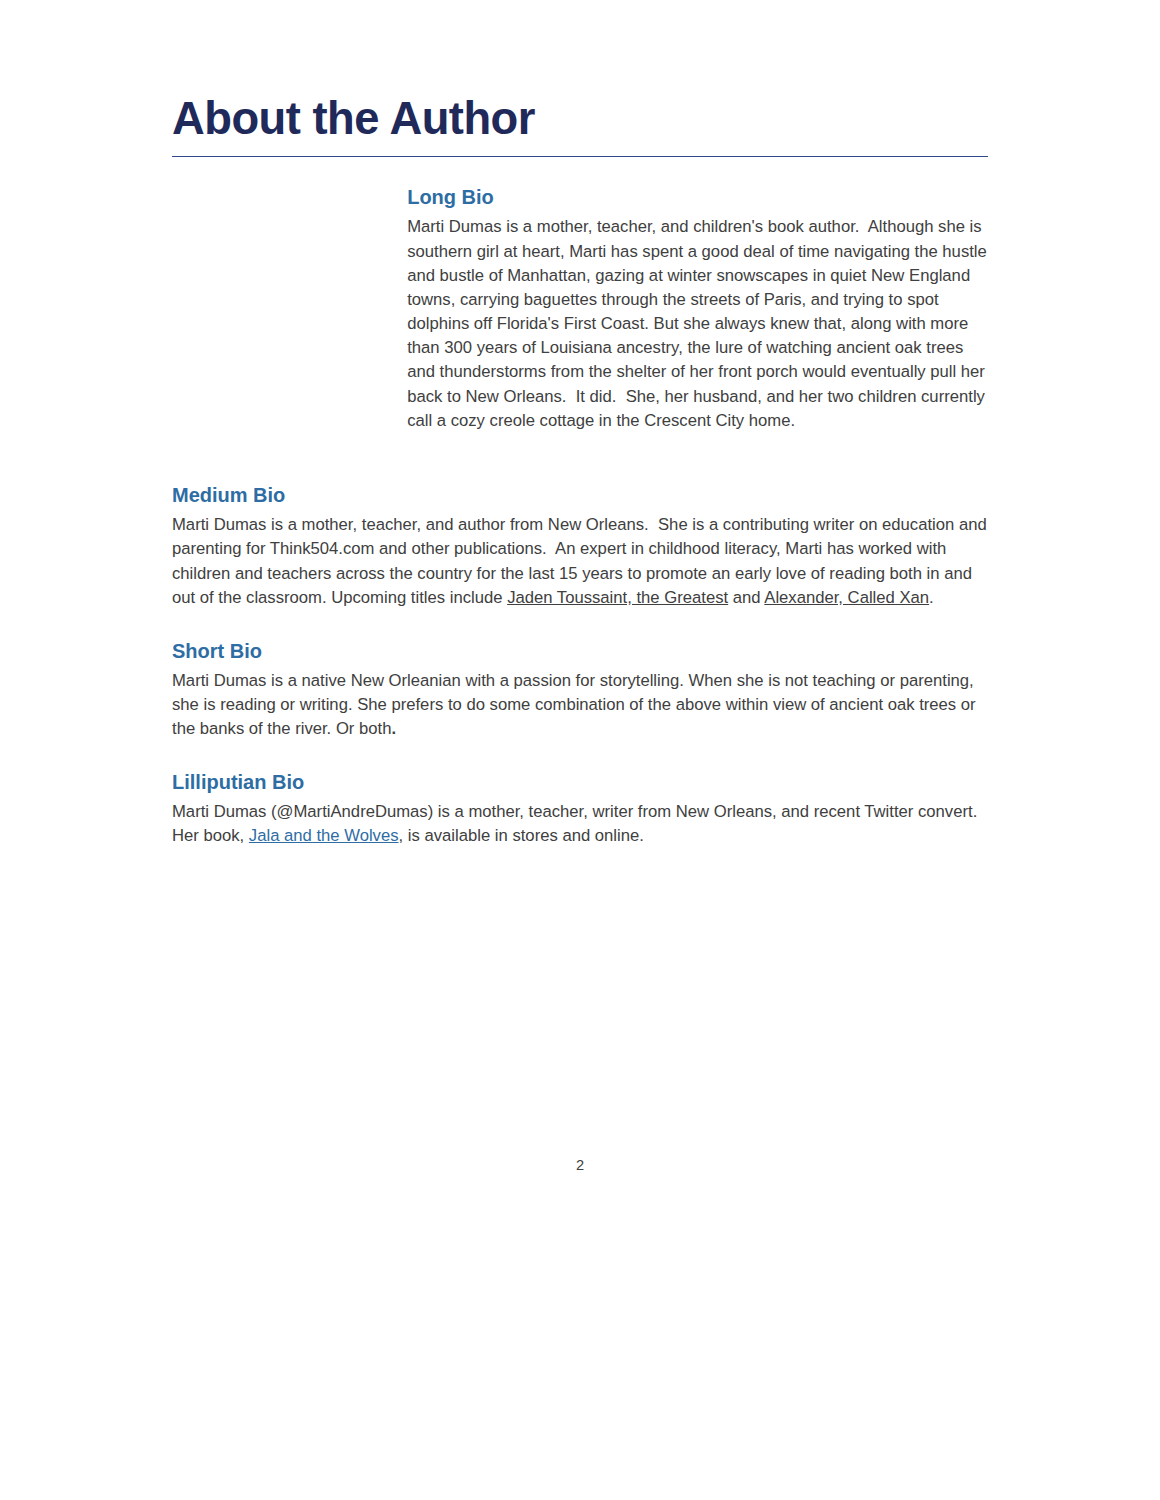About the Author
Long Bio
Marti Dumas is a mother, teacher, and children's book author. Although she is southern girl at heart, Marti has spent a good deal of time navigating the hustle and bustle of Manhattan, gazing at winter snowscapes in quiet New England towns, carrying baguettes through the streets of Paris, and trying to spot dolphins off Florida's First Coast. But she always knew that, along with more than 300 years of Louisiana ancestry, the lure of watching ancient oak trees and thunderstorms from the shelter of her front porch would eventually pull her back to New Orleans. It did. She, her husband, and her two children currently call a cozy creole cottage in the Crescent City home.
Medium Bio
Marti Dumas is a mother, teacher, and author from New Orleans. She is a contributing writer on education and parenting for Think504.com and other publications. An expert in childhood literacy, Marti has worked with children and teachers across the country for the last 15 years to promote an early love of reading both in and out of the classroom. Upcoming titles include Jaden Toussaint, the Greatest and Alexander, Called Xan.
Short Bio
Marti Dumas is a native New Orleanian with a passion for storytelling. When she is not teaching or parenting, she is reading or writing. She prefers to do some combination of the above within view of ancient oak trees or the banks of the river. Or both.
Lilliputian Bio
Marti Dumas (@MartiAndreDumas) is a mother, teacher, writer from New Orleans, and recent Twitter convert. Her book, Jala and the Wolves, is available in stores and online.
2